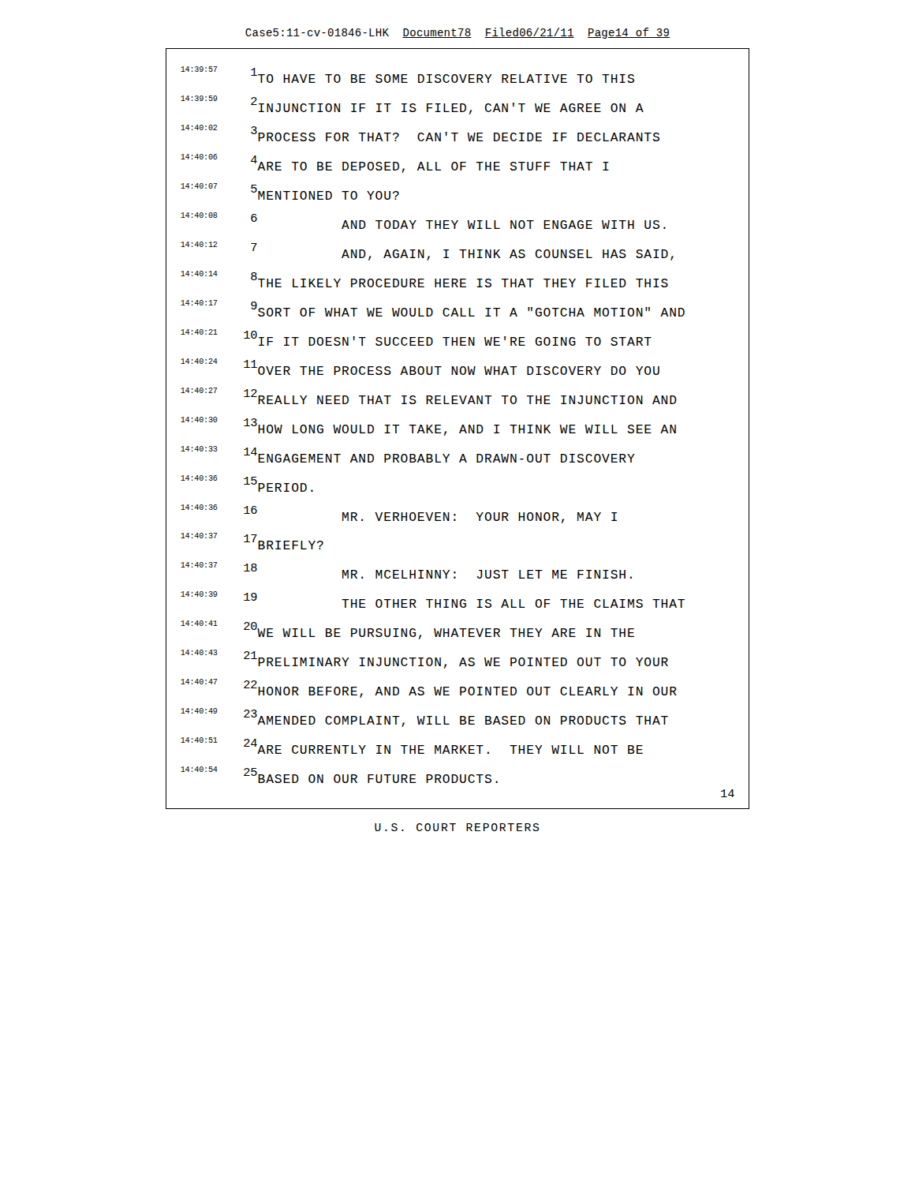Case5:11-cv-01846-LHK Document78 Filed06/21/11 Page14 of 39
| 14:39:57 | 1 | TO HAVE TO BE SOME DISCOVERY RELATIVE TO THIS |
| 14:39:59 | 2 | INJUNCTION IF IT IS FILED, CAN'T WE AGREE ON A |
| 14:40:02 | 3 | PROCESS FOR THAT? CAN'T WE DECIDE IF DECLARANTS |
| 14:40:06 | 4 | ARE TO BE DEPOSED, ALL OF THE STUFF THAT I |
| 14:40:07 | 5 | MENTIONED TO YOU? |
| 14:40:08 | 6 | AND TODAY THEY WILL NOT ENGAGE WITH US. |
| 14:40:12 | 7 | AND, AGAIN, I THINK AS COUNSEL HAS SAID, |
| 14:40:14 | 8 | THE LIKELY PROCEDURE HERE IS THAT THEY FILED THIS |
| 14:40:17 | 9 | SORT OF WHAT WE WOULD CALL IT A "GOTCHA MOTION" AND |
| 14:40:21 | 10 | IF IT DOESN'T SUCCEED THEN WE'RE GOING TO START |
| 14:40:24 | 11 | OVER THE PROCESS ABOUT NOW WHAT DISCOVERY DO YOU |
| 14:40:27 | 12 | REALLY NEED THAT IS RELEVANT TO THE INJUNCTION AND |
| 14:40:30 | 13 | HOW LONG WOULD IT TAKE, AND I THINK WE WILL SEE AN |
| 14:40:33 | 14 | ENGAGEMENT AND PROBABLY A DRAWN-OUT DISCOVERY |
| 14:40:36 | 15 | PERIOD. |
| 14:40:36 | 16 | MR. VERHOEVEN: YOUR HONOR, MAY I |
| 14:40:37 | 17 | BRIEFLY? |
| 14:40:37 | 18 | MR. MCELHINNY: JUST LET ME FINISH. |
| 14:40:39 | 19 | THE OTHER THING IS ALL OF THE CLAIMS THAT |
| 14:40:41 | 20 | WE WILL BE PURSUING, WHATEVER THEY ARE IN THE |
| 14:40:43 | 21 | PRELIMINARY INJUNCTION, AS WE POINTED OUT TO YOUR |
| 14:40:47 | 22 | HONOR BEFORE, AND AS WE POINTED OUT CLEARLY IN OUR |
| 14:40:49 | 23 | AMENDED COMPLAINT, WILL BE BASED ON PRODUCTS THAT |
| 14:40:51 | 24 | ARE CURRENTLY IN THE MARKET. THEY WILL NOT BE |
| 14:40:54 | 25 | BASED ON OUR FUTURE PRODUCTS. |
14
U.S. COURT REPORTERS